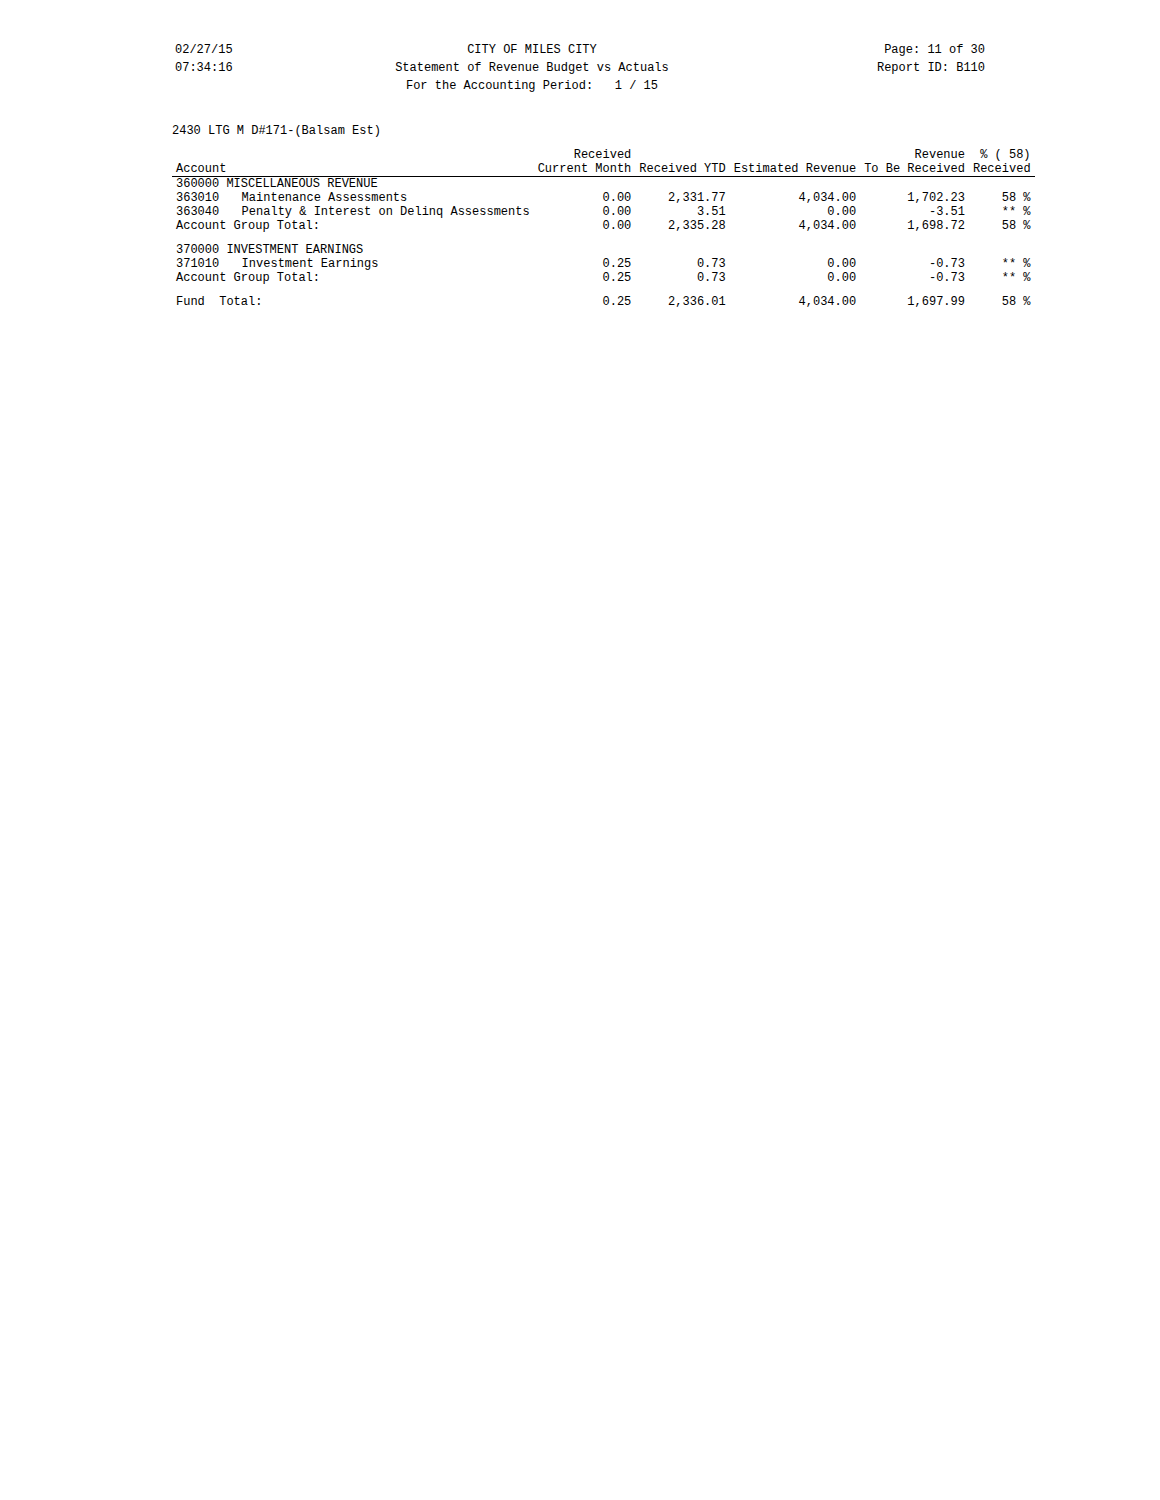| 02/27/15 | CITY OF MILES CITY | Page: 11 of 30 |
| 07:34:16 | Statement of Revenue Budget vs Actuals | Report ID: B110 |
| | For the Accounting Period: 1 / 15 | |
2430 LTG M D#171-(Balsam Est)
| | Received | | | Revenue | % ( 58) |
| --- | --- | --- | --- | --- | --- |
| Account | Current Month | Received YTD | Estimated Revenue | To Be Received | Received |
| 360000 MISCELLANEOUS REVENUE |
| 363010 Maintenance Assessments | 0.00 | 2,331.77 | 4,034.00 | 1,702.23 | 58 % |
| 363040 Penalty & Interest on Delinq Assessments | 0.00 | 3.51 | 0.00 | -3.51 | ** % |
| Account Group Total: | 0.00 | 2,335.28 | 4,034.00 | 1,698.72 | 58 % |
| 370000 INVESTMENT EARNINGS |
| 371010 Investment Earnings | 0.25 | 0.73 | 0.00 | -0.73 | ** % |
| Account Group Total: | 0.25 | 0.73 | 0.00 | -0.73 | ** % |
| Fund Total: | 0.25 | 2,336.01 | 4,034.00 | 1,697.99 | 58 % |